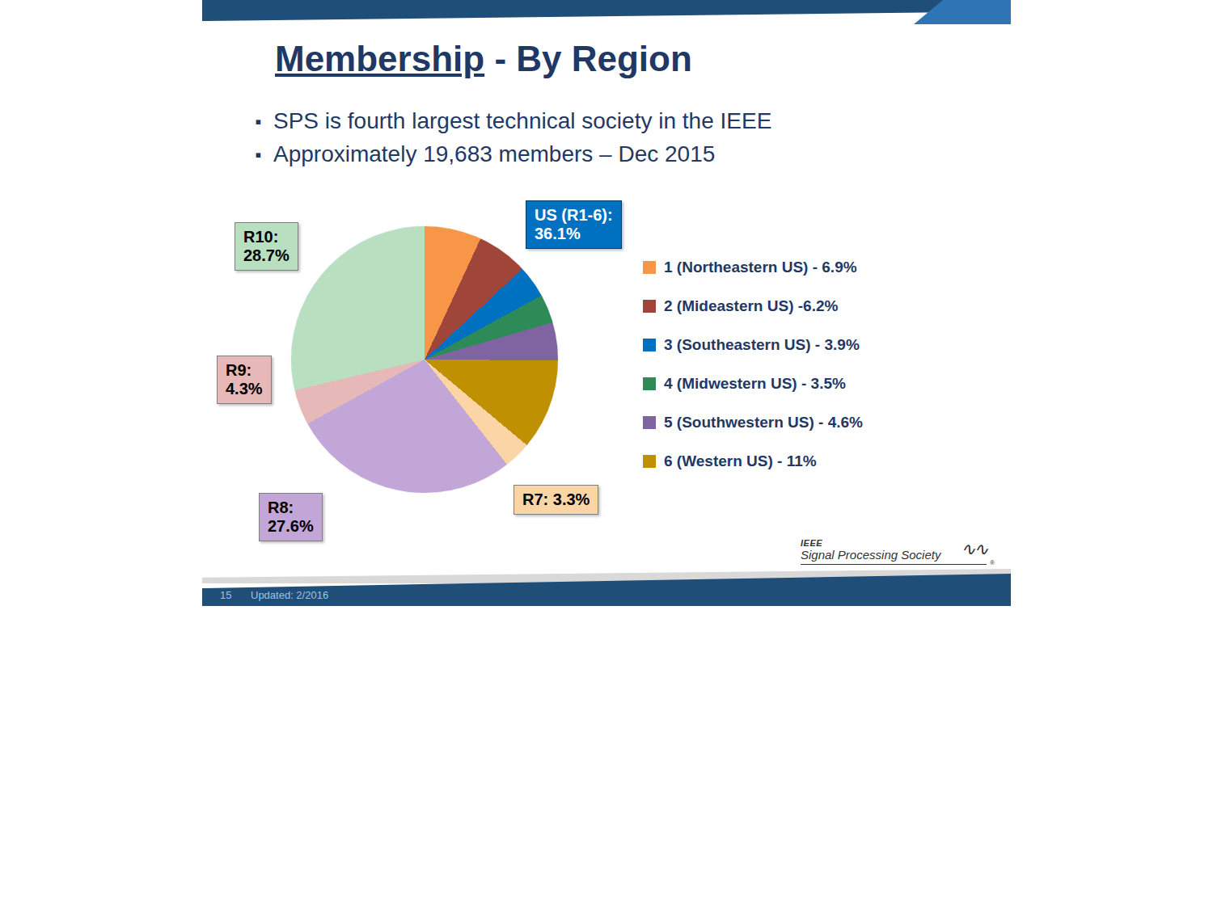Membership - By Region
SPS is fourth largest technical society in the IEEE
Approximately 19,683 members – Dec 2015
US (R1-6):
36.1%
R10:
28.7%
R9:
4.3%
R8:
27.6%
R7: 3.3%
1 (Northeastern US) - 6.9%
2 (Mideastern US) -6.2%
3 (Southeastern US) - 3.9%
4 (Midwestern US) - 3.5%
5 (Southwestern US) - 4.6%
6 (Western US) - 11%
IEEE
Signal Processing Society∿∿®
15
Updated: 2/2016